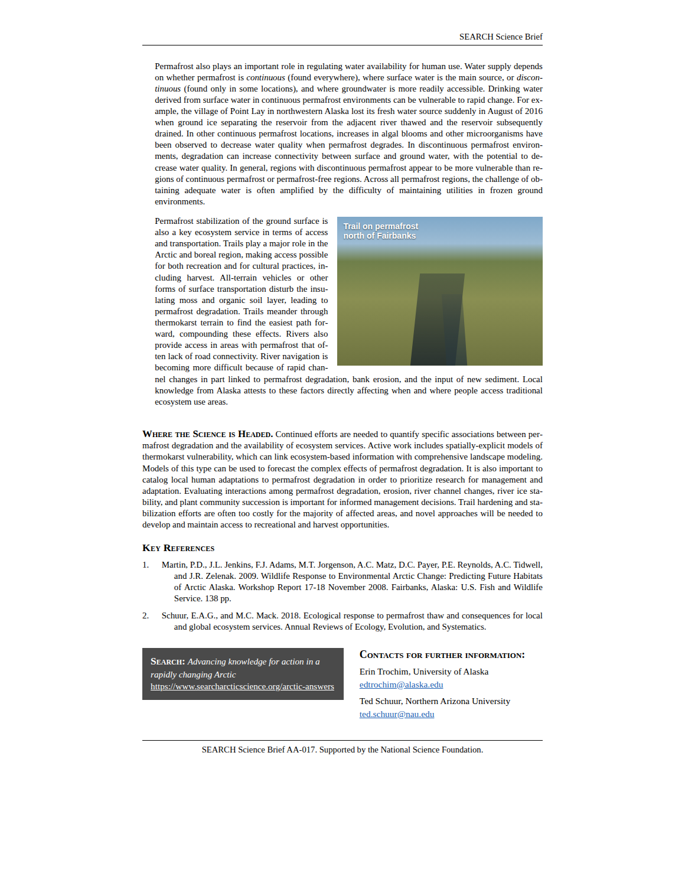SEARCH Science Brief
Permafrost also plays an important role in regulating water availability for human use. Water supply depends on whether permafrost is continuous (found everywhere), where surface water is the main source, or discontinuous (found only in some locations), and where groundwater is more readily accessible. Drinking water derived from surface water in continuous permafrost environments can be vulnerable to rapid change. For example, the village of Point Lay in northwestern Alaska lost its fresh water source suddenly in August of 2016 when ground ice separating the reservoir from the adjacent river thawed and the reservoir subsequently drained. In other continuous permafrost locations, increases in algal blooms and other microorganisms have been observed to decrease water quality when permafrost degrades. In discontinuous permafrost environments, degradation can increase connectivity between surface and ground water, with the potential to decrease water quality. In general, regions with discontinuous permafrost appear to be more vulnerable than regions of continuous permafrost or permafrost-free regions. Across all permafrost regions, the challenge of obtaining adequate water is often amplified by the difficulty of maintaining utilities in frozen ground environments.
Trail on permafrost
north of Fairbanks
Permafrost stabilization of the ground surface is also a key ecosystem service in terms of access and transportation. Trails play a major role in the Arctic and boreal region, making access possible for both recreation and for cultural practices, including harvest. All-terrain vehicles or other forms of surface transportation disturb the insulating moss and organic soil layer, leading to permafrost degradation. Trails meander through thermokarst terrain to find the easiest path forward, compounding these effects. Rivers also provide access in areas with permafrost that often lack of road connectivity. River navigation is becoming more difficult because of rapid channel changes in part linked to permafrost degradation, bank erosion, and the input of new sediment. Local knowledge from Alaska attests to these factors directly affecting when and where people access traditional ecosystem use areas.
Where the Science is Headed. Continued efforts are needed to quantify specific associations between permafrost degradation and the availability of ecosystem services. Active work includes spatially-explicit models of thermokarst vulnerability, which can link ecosystem-based information with comprehensive landscape modeling. Models of this type can be used to forecast the complex effects of permafrost degradation. It is also important to catalog local human adaptations to permafrost degradation in order to prioritize research for management and adaptation. Evaluating interactions among permafrost degradation, erosion, river channel changes, river ice stability, and plant community succession is important for informed management decisions. Trail hardening and stabilization efforts are often too costly for the majority of affected areas, and novel approaches will be needed to develop and maintain access to recreational and harvest opportunities.
Key References
Martin, P.D., J.L. Jenkins, F.J. Adams, M.T. Jorgenson, A.C. Matz, D.C. Payer, P.E. Reynolds, A.C. Tidwell, and J.R. Zelenak. 2009. Wildlife Response to Environmental Arctic Change: Predicting Future Habitats of Arctic Alaska. Workshop Report 17-18 November 2008. Fairbanks, Alaska: U.S. Fish and Wildlife Service. 138 pp.
Schuur, E.A.G., and M.C. Mack. 2018. Ecological response to permafrost thaw and consequences for local and global ecosystem services. Annual Reviews of Ecology, Evolution, and Systematics.
Search: Advancing knowledge for action in a rapidly changing Arctic
https://www.searcharcticscience.org/arctic-answers
Contacts for further information:
Erin Trochim, University of Alaska
edtrochim@alaska.edu
Ted Schuur, Northern Arizona University
ted.schuur@nau.edu
SEARCH Science Brief AA-017. Supported by the National Science Foundation.